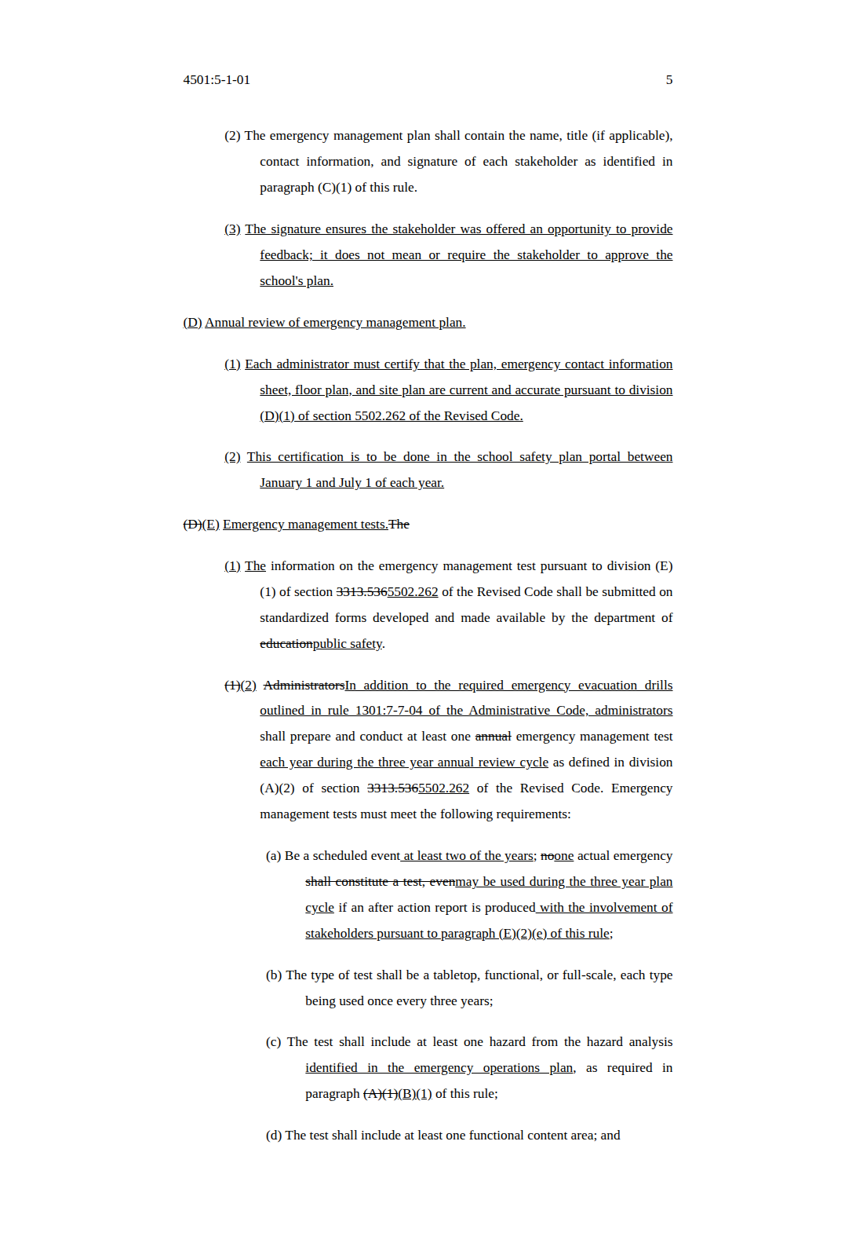4501:5-1-01 5
(2) The emergency management plan shall contain the name, title (if applicable), contact information, and signature of each stakeholder as identified in paragraph (C)(1) of this rule.
(3) The signature ensures the stakeholder was offered an opportunity to provide feedback; it does not mean or require the stakeholder to approve the school's plan.
(D) Annual review of emergency management plan.
(1) Each administrator must certify that the plan, emergency contact information sheet, floor plan, and site plan are current and accurate pursuant to division (D)(1) of section 5502.262 of the Revised Code.
(2) This certification is to be done in the school safety plan portal between January 1 and July 1 of each year.
(D)(E) Emergency management tests. The
(1) The information on the emergency management test pursuant to division (E)(1) of section 3313.5365502.262 of the Revised Code shall be submitted on standardized forms developed and made available by the department of educationpublic safety.
(1)(2) AdministratorsIn addition to the required emergency evacuation drills outlined in rule 1301:7-7-04 of the Administrative Code, administrators shall prepare and conduct at least one annual emergency management test each year during the three year annual review cycle as defined in division (A)(2) of section 3313.5365502.262 of the Revised Code. Emergency management tests must meet the following requirements:
(a) Be a scheduled event at least two of the years; noone actual emergency shall constitute a test, evenmay be used during the three year plan cycle if an after action report is produced with the involvement of stakeholders pursuant to paragraph (E)(2)(e) of this rule;
(b) The type of test shall be a tabletop, functional, or full-scale, each type being used once every three years;
(c) The test shall include at least one hazard from the hazard analysis identified in the emergency operations plan, as required in paragraph (A)(1)(B)(1) of this rule;
(d) The test shall include at least one functional content area; and